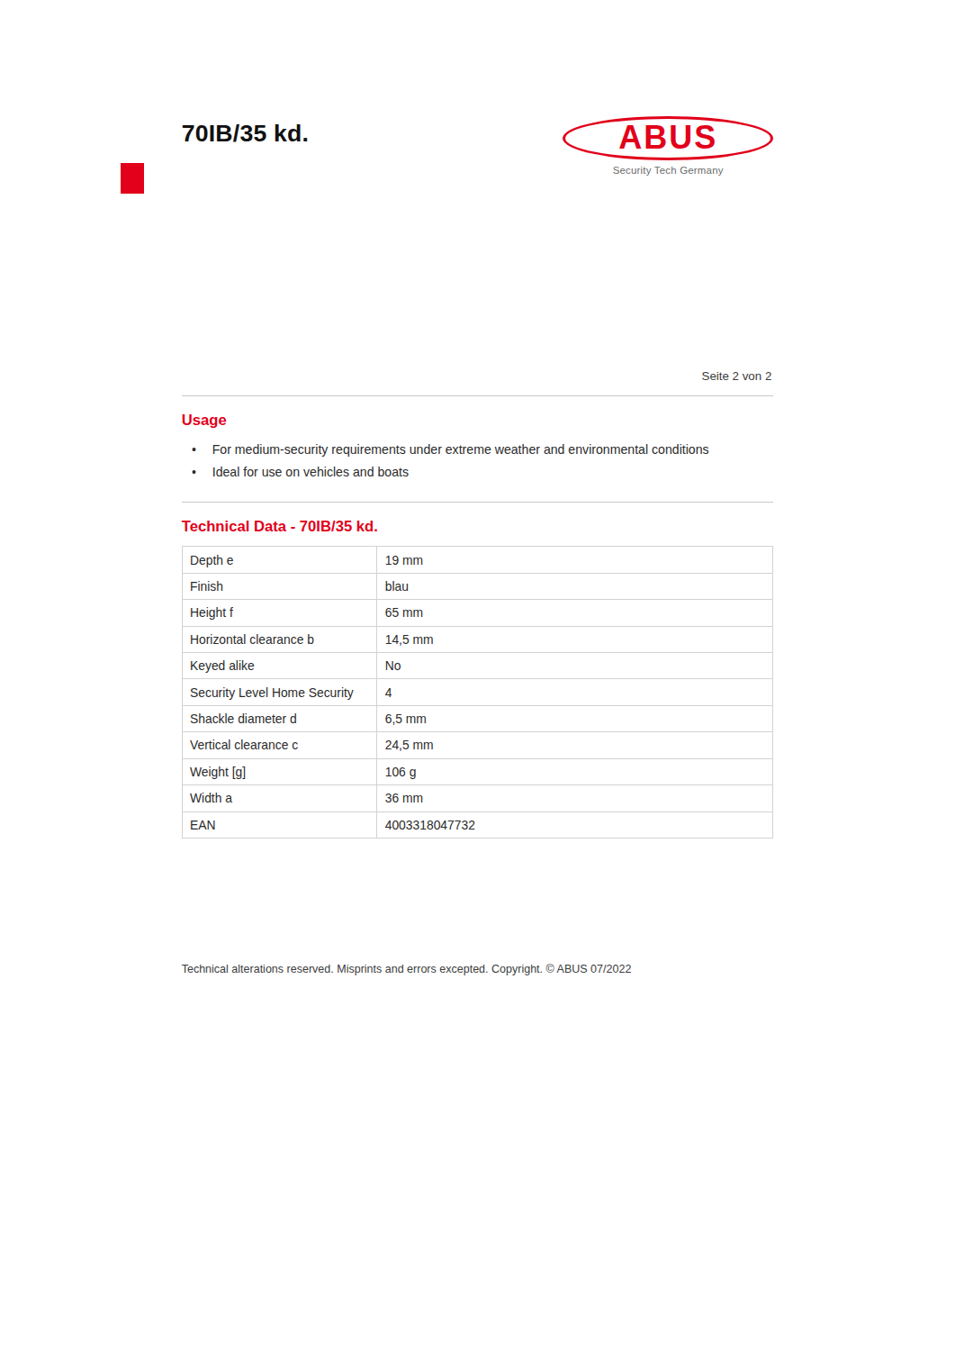70IB/35 kd.
ABUS
Security Tech Germany
Seite 2 von 2
Usage
For medium-security requirements under extreme weather and environmental conditions
Ideal for use on vehicles and boats
Technical Data - 70IB/35 kd.
| Depth e | 19 mm |
| Finish | blau |
| Height f | 65 mm |
| Horizontal clearance b | 14,5 mm |
| Keyed alike | No |
| Security Level Home Security | 4 |
| Shackle diameter d | 6,5 mm |
| Vertical clearance c | 24,5 mm |
| Weight [g] | 106 g |
| Width a | 36 mm |
| EAN | 4003318047732 |
Technical alterations reserved. Misprints and errors excepted. Copyright. © ABUS 07/2022